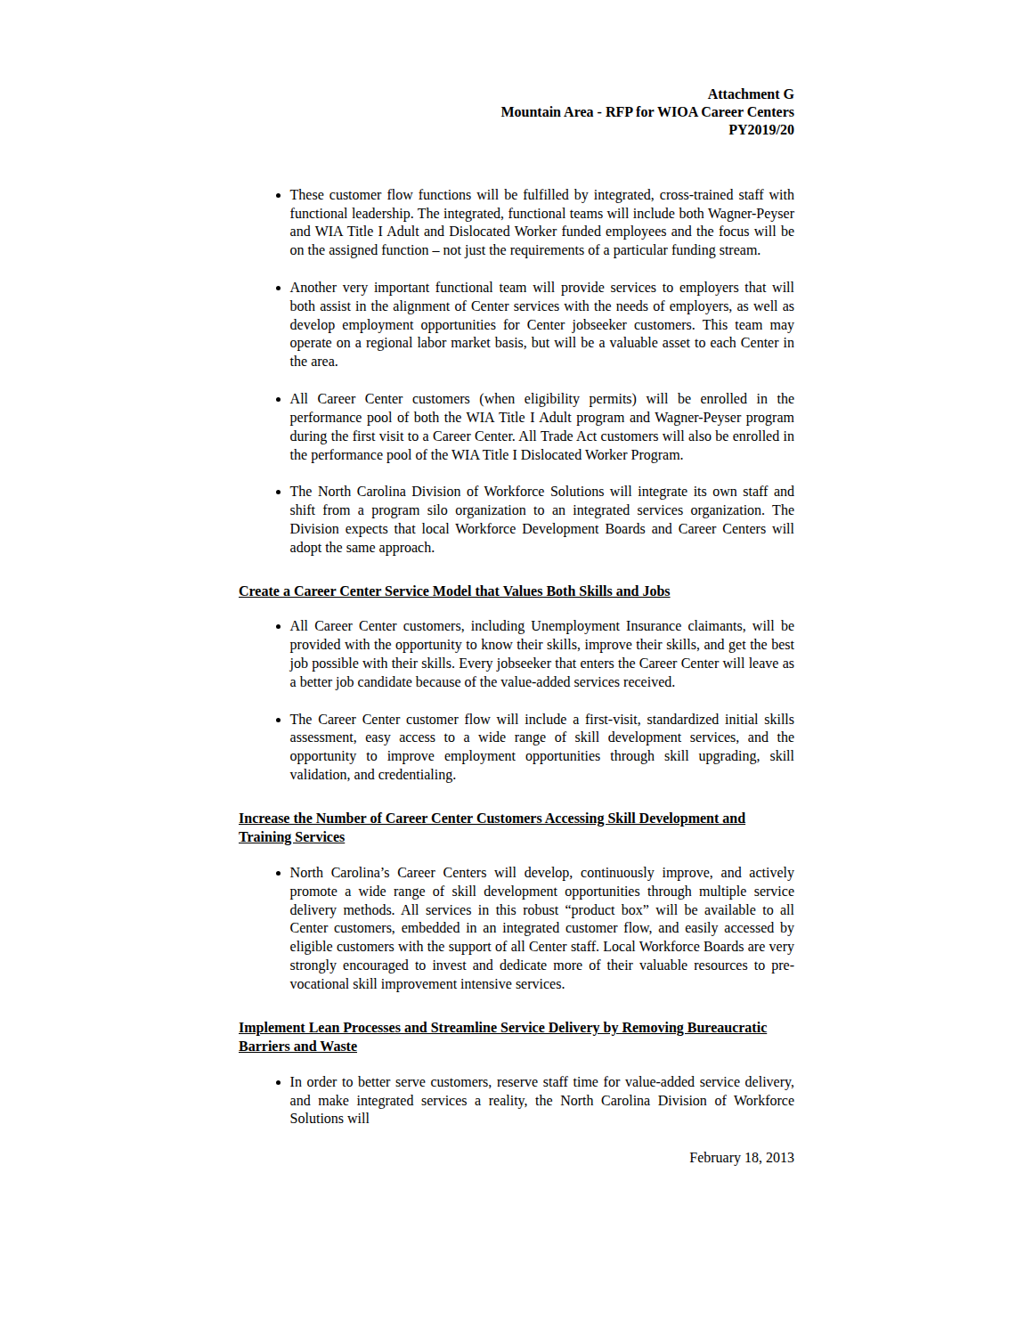Attachment G
Mountain Area - RFP for WIOA Career Centers
PY2019/20
These customer flow functions will be fulfilled by integrated, cross-trained staff with functional leadership. The integrated, functional teams will include both Wagner-Peyser and WIA Title I Adult and Dislocated Worker funded employees and the focus will be on the assigned function – not just the requirements of a particular funding stream.
Another very important functional team will provide services to employers that will both assist in the alignment of Center services with the needs of employers, as well as develop employment opportunities for Center jobseeker customers. This team may operate on a regional labor market basis, but will be a valuable asset to each Center in the area.
All Career Center customers (when eligibility permits) will be enrolled in the performance pool of both the WIA Title I Adult program and Wagner-Peyser program during the first visit to a Career Center. All Trade Act customers will also be enrolled in the performance pool of the WIA Title I Dislocated Worker Program.
The North Carolina Division of Workforce Solutions will integrate its own staff and shift from a program silo organization to an integrated services organization. The Division expects that local Workforce Development Boards and Career Centers will adopt the same approach.
Create a Career Center Service Model that Values Both Skills and Jobs
All Career Center customers, including Unemployment Insurance claimants, will be provided with the opportunity to know their skills, improve their skills, and get the best job possible with their skills. Every jobseeker that enters the Career Center will leave as a better job candidate because of the value-added services received.
The Career Center customer flow will include a first-visit, standardized initial skills assessment, easy access to a wide range of skill development services, and the opportunity to improve employment opportunities through skill upgrading, skill validation, and credentialing.
Increase the Number of Career Center Customers Accessing Skill Development and Training Services
North Carolina’s Career Centers will develop, continuously improve, and actively promote a wide range of skill development opportunities through multiple service delivery methods. All services in this robust “product box” will be available to all Center customers, embedded in an integrated customer flow, and easily accessed by eligible customers with the support of all Center staff. Local Workforce Boards are very strongly encouraged to invest and dedicate more of their valuable resources to pre-vocational skill improvement intensive services.
Implement Lean Processes and Streamline Service Delivery by Removing Bureaucratic Barriers and Waste
In order to better serve customers, reserve staff time for value-added service delivery, and make integrated services a reality, the North Carolina Division of Workforce Solutions will
February 18, 2013